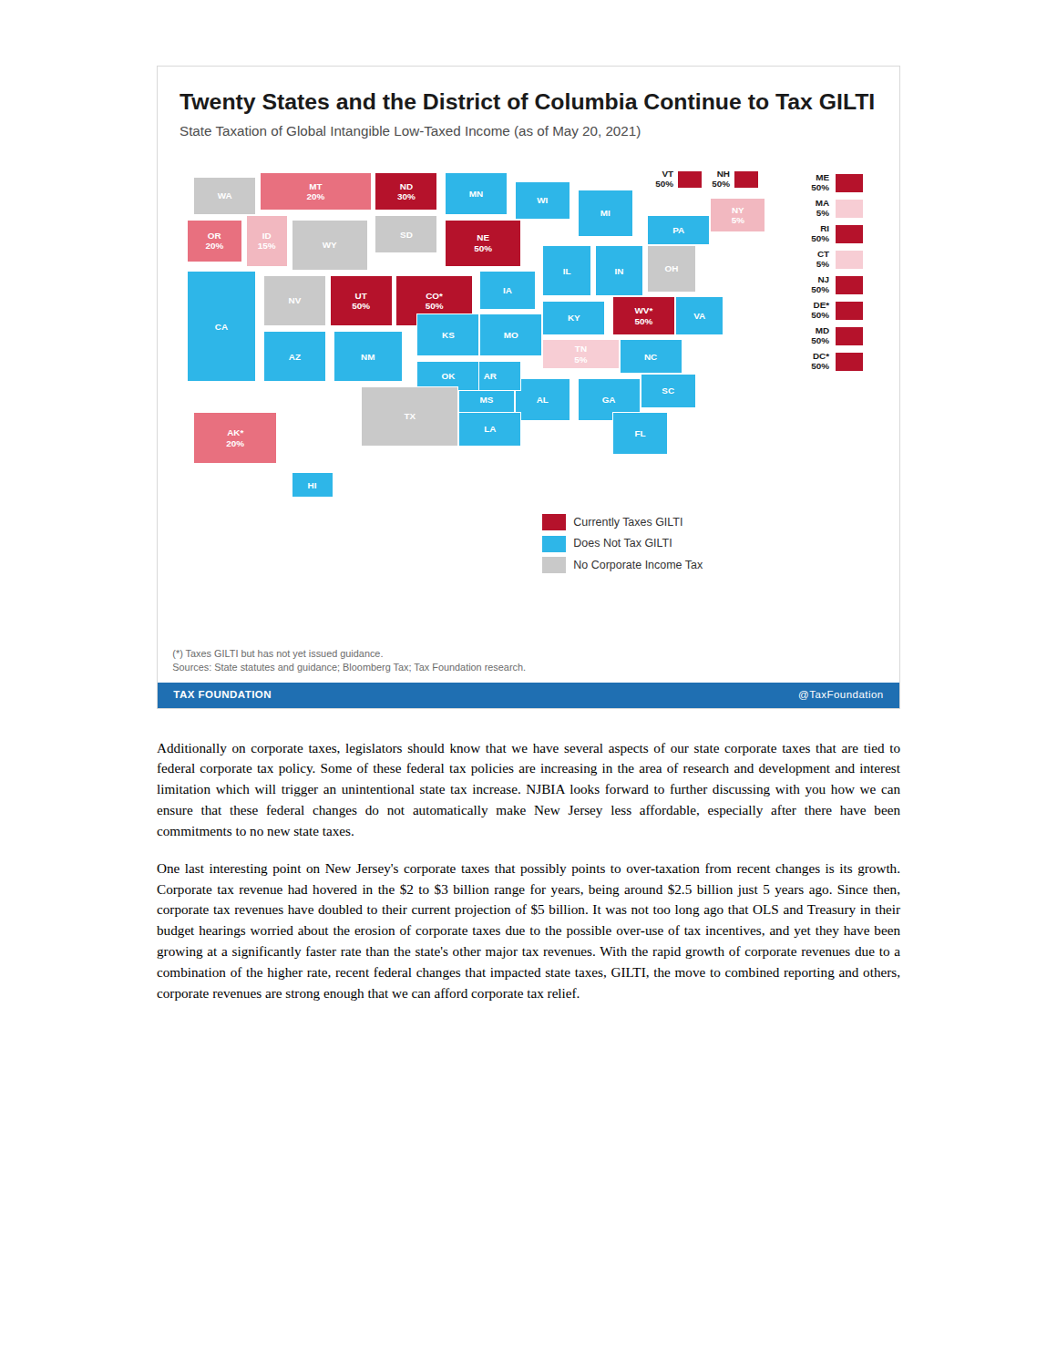Twenty States and the District of Columbia Continue to Tax GILTI
State Taxation of Global Intangible Low-Taxed Income (as of May 20, 2021)
VT
50%
NH
50%
ME
50%
MA
5%
RI
50%
CT
5%
NJ
50%
DE*
50%
MD
50%
DC*
50%
WA
OR
20%
ID
15%
MT
20%
ND
30%
SD
WY
NV
CA
UT
50%
CO*
50%
NE
50%
MN
WI
MI
IA
IL
IN
OH
PA
NY
5%
MO
KS
KY
WV*
50%
VA
TN
5%
NC
SC
GA
AL
MS
AR
OK
NM
AZ
TX
LA
FL
AK*
20%
HI
Currently Taxes GILTI
Does Not Tax GILTI
No Corporate Income Tax
(*) Taxes GILTI but has not yet issued guidance.
Sources: State statutes and guidance; Bloomberg Tax; Tax Foundation research.
TAX FOUNDATION @TaxFoundation
Additionally on corporate taxes, legislators should know that we have several aspects of our state corporate taxes that are tied to federal corporate tax policy. Some of these federal tax policies are increasing in the area of research and development and interest limitation which will trigger an unintentional state tax increase. NJBIA looks forward to further discussing with you how we can ensure that these federal changes do not automatically make New Jersey less affordable, especially after there have been commitments to no new state taxes.
One last interesting point on New Jersey's corporate taxes that possibly points to over-taxation from recent changes is its growth. Corporate tax revenue had hovered in the $2 to $3 billion range for years, being around $2.5 billion just 5 years ago. Since then, corporate tax revenues have doubled to their current projection of $5 billion. It was not too long ago that OLS and Treasury in their budget hearings worried about the erosion of corporate taxes due to the possible over-use of tax incentives, and yet they have been growing at a significantly faster rate than the state's other major tax revenues. With the rapid growth of corporate revenues due to a combination of the higher rate, recent federal changes that impacted state taxes, GILTI, the move to combined reporting and others, corporate revenues are strong enough that we can afford corporate tax relief.